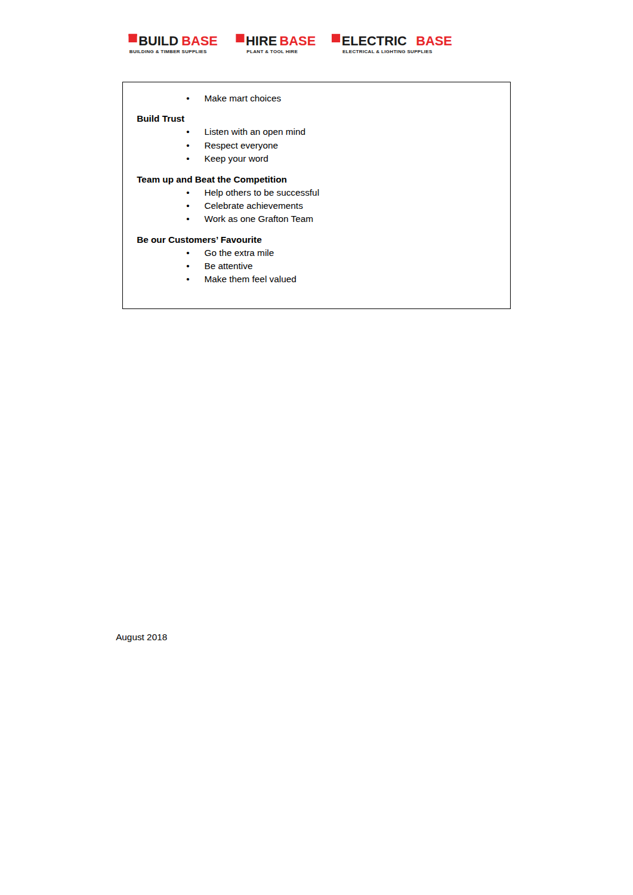BUILD BASE BUILDING & TIMBER SUPPLIES HIRE BASE PLANT & TOOL HIRE ELECTRIC BASE ELECTRICAL & LIGHTING SUPPLIES
Make mart choices
Build Trust
Listen with an open mind
Respect everyone
Keep your word
Team up and Beat the Competition
Help others to be successful
Celebrate achievements
Work as one Grafton Team
Be our Customers’ Favourite
Go the extra mile
Be attentive
Make them feel valued
August 2018